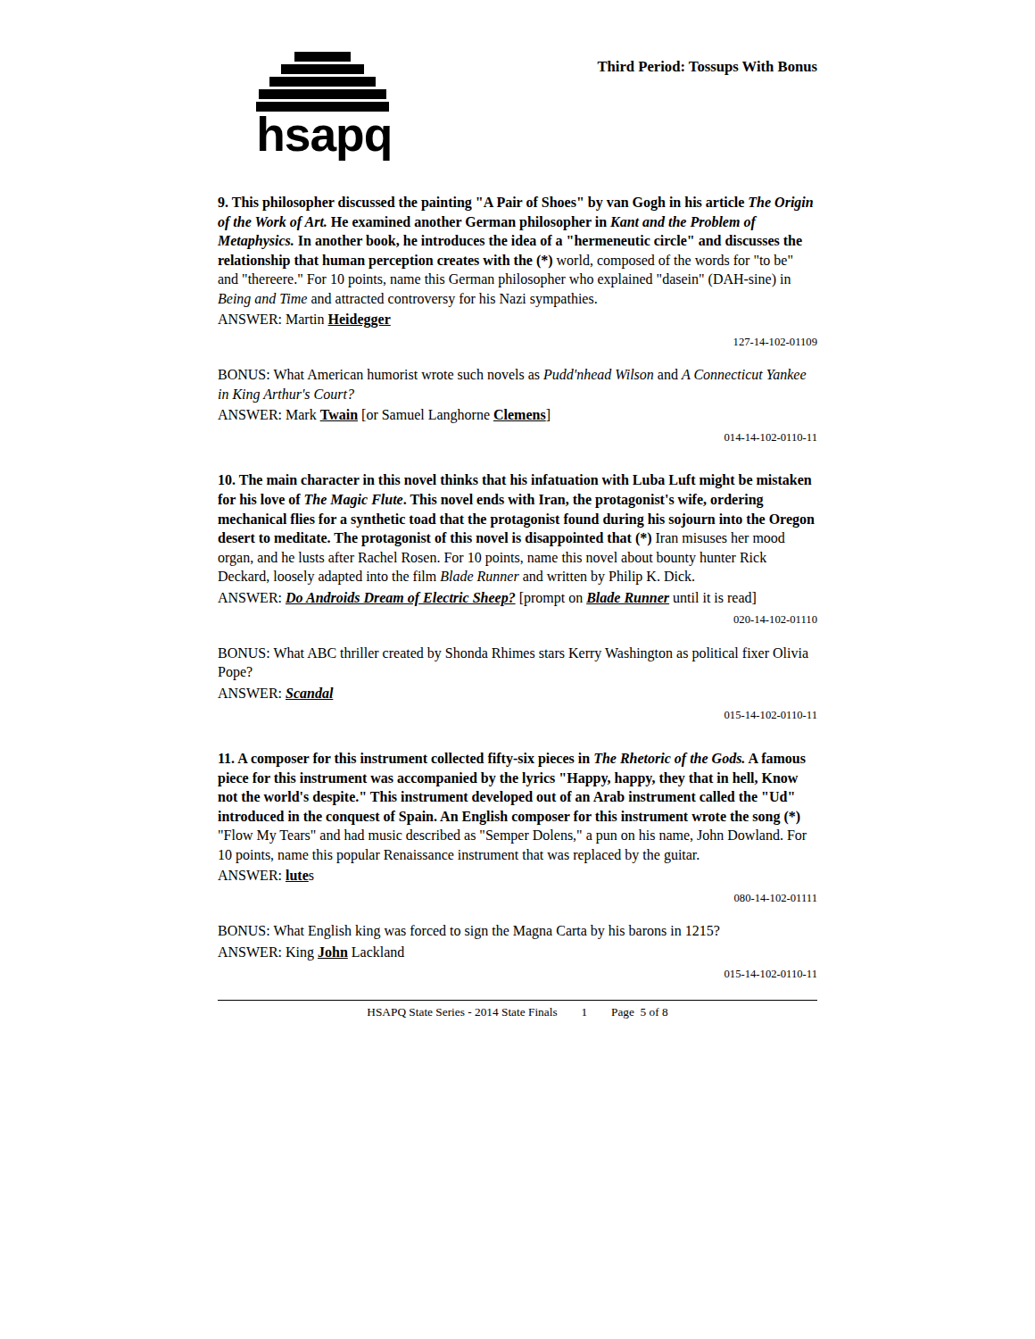hsapq
Third Period: Tossups With Bonus
9. This philosopher discussed the painting "A Pair of Shoes" by van Gogh in his article The Origin of the Work of Art. He examined another German philosopher in Kant and the Problem of Metaphysics. In another book, he introduces the idea of a "hermeneutic circle" and discusses the relationship that human perception creates with the (*) world, composed of the words for "to be" and "thereere." For 10 points, name this German philosopher who explained "dasein" (DAH-sine) in Being and Time and attracted controversy for his Nazi sympathies.
ANSWER: Martin Heidegger
127-14-102-01109
BONUS: What American humorist wrote such novels as Pudd'nhead Wilson and A Connecticut Yankee in King Arthur's Court?
ANSWER: Mark Twain [or Samuel Langhorne Clemens]
014-14-102-0110-11
10. The main character in this novel thinks that his infatuation with Luba Luft might be mistaken for his love of The Magic Flute. This novel ends with Iran, the protagonist's wife, ordering mechanical flies for a synthetic toad that the protagonist found during his sojourn into the Oregon desert to meditate. The protagonist of this novel is disappointed that (*) Iran misuses her mood organ, and he lusts after Rachel Rosen. For 10 points, name this novel about bounty hunter Rick Deckard, loosely adapted into the film Blade Runner and written by Philip K. Dick.
ANSWER: Do Androids Dream of Electric Sheep? [prompt on Blade Runner until it is read]
020-14-102-01110
BONUS: What ABC thriller created by Shonda Rhimes stars Kerry Washington as political fixer Olivia Pope?
ANSWER: Scandal
015-14-102-0110-11
11. A composer for this instrument collected fifty-six pieces in The Rhetoric of the Gods. A famous piece for this instrument was accompanied by the lyrics "Happy, happy, they that in hell, Know not the world's despite." This instrument developed out of an Arab instrument called the "Ud" introduced in the conquest of Spain. An English composer for this instrument wrote the song (*) "Flow My Tears" and had music described as "Semper Dolens," a pun on his name, John Dowland. For 10 points, name this popular Renaissance instrument that was replaced by the guitar.
ANSWER: lutes
080-14-102-01111
BONUS: What English king was forced to sign the Magna Carta by his barons in 1215?
ANSWER: King John Lackland
015-14-102-0110-11
HSAPQ State Series - 2014 State Finals 1 Page 5 of 8